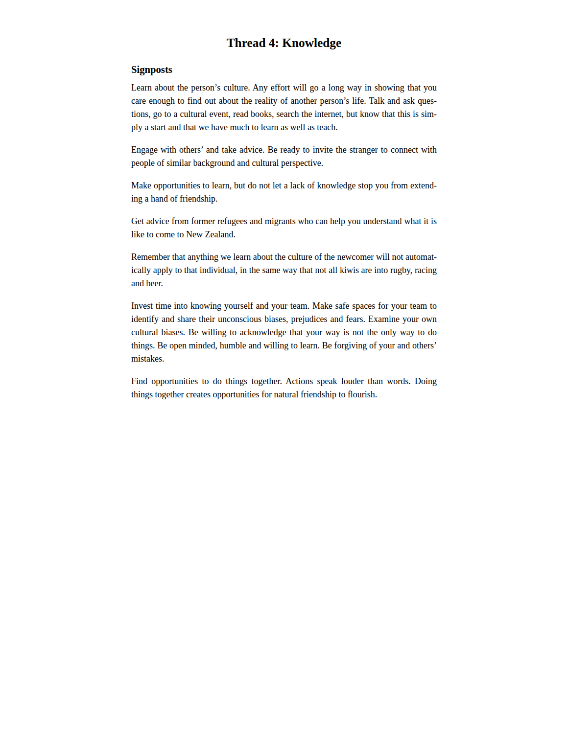Thread 4: Knowledge
Signposts
Learn about the person’s culture. Any effort will go a long way in showing that you care enough to find out about the reality of another person’s life. Talk and ask questions, go to a cultural event, read books, search the internet, but know that this is simply a start and that we have much to learn as well as teach.
Engage with others’ and take advice. Be ready to invite the stranger to connect with people of similar background and cultural perspective.
Make opportunities to learn, but do not let a lack of knowledge stop you from extending a hand of friendship.
Get advice from former refugees and migrants who can help you understand what it is like to come to New Zealand.
Remember that anything we learn about the culture of the newcomer will not automatically apply to that individual, in the same way that not all kiwis are into rugby, racing and beer.
Invest time into knowing yourself and your team. Make safe spaces for your team to identify and share their unconscious biases, prejudices and fears. Examine your own cultural biases. Be willing to acknowledge that your way is not the only way to do things. Be open minded, humble and willing to learn. Be forgiving of your and others’ mistakes.
Find opportunities to do things together. Actions speak louder than words. Doing things together creates opportunities for natural friendship to flourish.